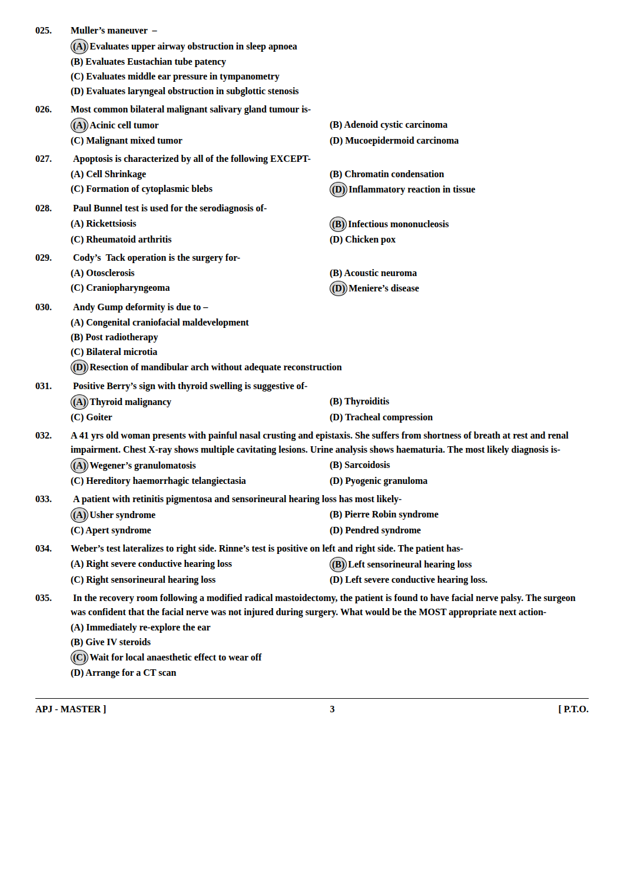025.
Muller’s maneuver –
(A) Evaluates upper airway obstruction in sleep apnoea
(B) Evaluates Eustachian tube patency
(C) Evaluates middle ear pressure in tympanometry
(D) Evaluates laryngeal obstruction in subglottic stenosis
026.
Most common bilateral malignant salivary gland tumour is-
| (A) Acinic cell tumor | (B) Adenoid cystic carcinoma |
| (C) Malignant mixed tumor | (D) Mucoepidermoid carcinoma |
027.
Apoptosis is characterized by all of the following EXCEPT-
| (A) Cell Shrinkage | (B) Chromatin condensation |
| (C) Formation of cytoplasmic blebs | (D) Inflammatory reaction in tissue |
028.
Paul Bunnel test is used for the serodiagnosis of-
| (A) Rickettsiosis | (B) Infectious mononucleosis |
| (C) Rheumatoid arthritis | (D) Chicken pox |
029.
Cody’s Tack operation is the surgery for-
| (A) Otosclerosis | (B) Acoustic neuroma |
| (C) Craniopharyngeoma | (D) Meniere’s disease |
030.
Andy Gump deformity is due to –
(A) Congenital craniofacial maldevelopment
(B) Post radiotherapy
(C) Bilateral microtia
(D) Resection of mandibular arch without adequate reconstruction
031.
Positive Berry’s sign with thyroid swelling is suggestive of-
| (A) Thyroid malignancy | (B) Thyroiditis |
| (C) Goiter | (D) Tracheal compression |
032.
A 41 yrs old woman presents with painful nasal crusting and epistaxis. She suffers from shortness of breath at rest and renal impairment. Chest X-ray shows multiple cavitating lesions. Urine analysis shows haematuria. The most likely diagnosis is-
| (A) Wegener’s granulomatosis | (B) Sarcoidosis |
| (C) Hereditory haemorrhagic telangiectasia | (D) Pyogenic granuloma |
033.
A patient with retinitis pigmentosa and sensorineural hearing loss has most likely-
| (A) Usher syndrome | (B) Pierre Robin syndrome |
| (C) Apert syndrome | (D) Pendred syndrome |
034.
Weber’s test lateralizes to right side. Rinne’s test is positive on left and right side. The patient has-
| (A) Right severe conductive hearing loss | (B) Left sensorineural hearing loss |
| (C) Right sensorineural hearing loss | (D) Left severe conductive hearing loss. |
035.
In the recovery room following a modified radical mastoidectomy, the patient is found to have facial nerve palsy. The surgeon was confident that the facial nerve was not injured during surgery. What would be the MOST appropriate next action-
(A) Immediately re-explore the ear
(B) Give IV steroids
(C) Wait for local anaesthetic effect to wear off
(D) Arrange for a CT scan
APJ - MASTER ]
3
[ P.T.O.